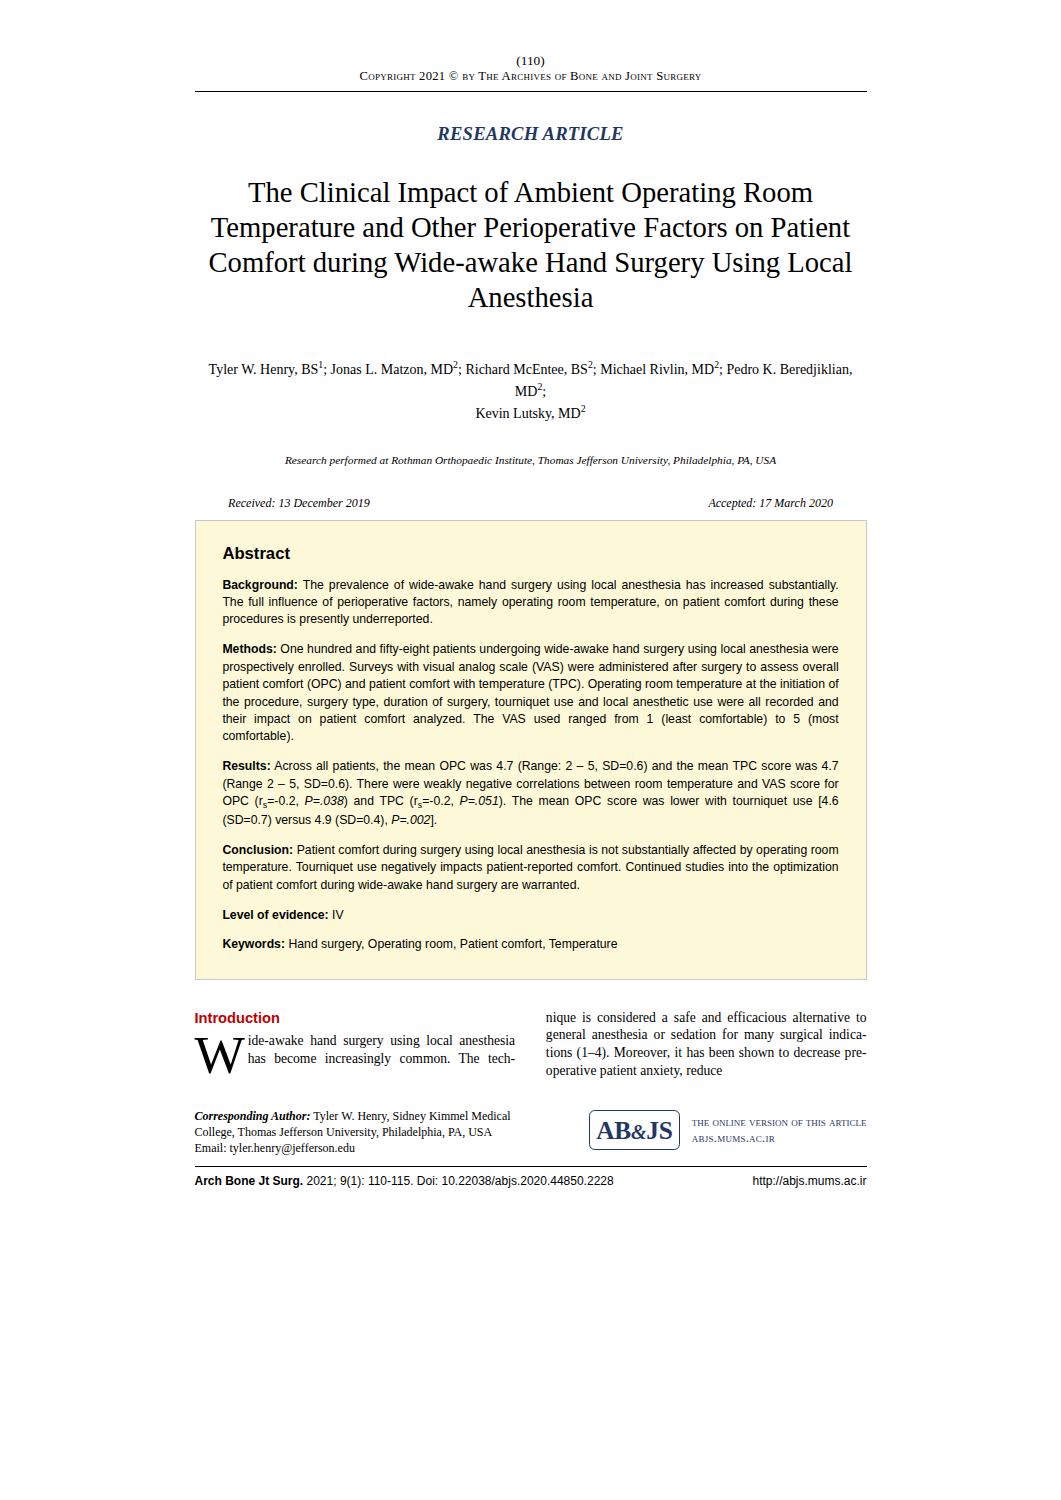(110)
Copyright 2021 © by The Archives of Bone and Joint Surgery
RESEARCH ARTICLE
The Clinical Impact of Ambient Operating Room Temperature and Other Perioperative Factors on Patient Comfort during Wide-awake Hand Surgery Using Local Anesthesia
Tyler W. Henry, BS1; Jonas L. Matzon, MD2; Richard McEntee, BS2; Michael Rivlin, MD2; Pedro K. Beredjiklian, MD2;
Kevin Lutsky, MD2
Research performed at Rothman Orthopaedic Institute, Thomas Jefferson University, Philadelphia, PA, USA
Received: 13 December 2019 Accepted: 17 March 2020
Abstract
Background: The prevalence of wide-awake hand surgery using local anesthesia has increased substantially. The full influence of perioperative factors, namely operating room temperature, on patient comfort during these procedures is presently underreported.
Methods: One hundred and fifty-eight patients undergoing wide-awake hand surgery using local anesthesia were prospectively enrolled. Surveys with visual analog scale (VAS) were administered after surgery to assess overall patient comfort (OPC) and patient comfort with temperature (TPC). Operating room temperature at the initiation of the procedure, surgery type, duration of surgery, tourniquet use and local anesthetic use were all recorded and their impact on patient comfort analyzed. The VAS used ranged from 1 (least comfortable) to 5 (most comfortable).
Results: Across all patients, the mean OPC was 4.7 (Range: 2 – 5, SD=0.6) and the mean TPC score was 4.7 (Range 2 – 5, SD=0.6). There were weakly negative correlations between room temperature and VAS score for OPC (rs=-0.2, P=.038) and TPC (rs=-0.2, P=.051). The mean OPC score was lower with tourniquet use [4.6 (SD=0.7) versus 4.9 (SD=0.4), P=.002].
Conclusion: Patient comfort during surgery using local anesthesia is not substantially affected by operating room temperature. Tourniquet use negatively impacts patient-reported comfort. Continued studies into the optimization of patient comfort during wide-awake hand surgery are warranted.
Level of evidence: IV
Keywords: Hand surgery, Operating room, Patient comfort, Temperature
Introduction
Wide-awake hand surgery using local anesthesia has become increasingly common. The technique is considered a safe and efficacious alternative to general anesthesia or sedation for many surgical indications (1–4). Moreover, it has been shown to decrease preoperative patient anxiety, reduce
Corresponding Author: Tyler W. Henry, Sidney Kimmel Medical College, Thomas Jefferson University, Philadelphia, PA, USA
Email: tyler.henry@jefferson.edu
AB&JS
the online version of this article
abjs.mums.ac.ir
Arch Bone Jt Surg. 2021; 9(1): 110-115. Doi: 10.22038/abjs.2020.44850.2228
http://abjs.mums.ac.ir